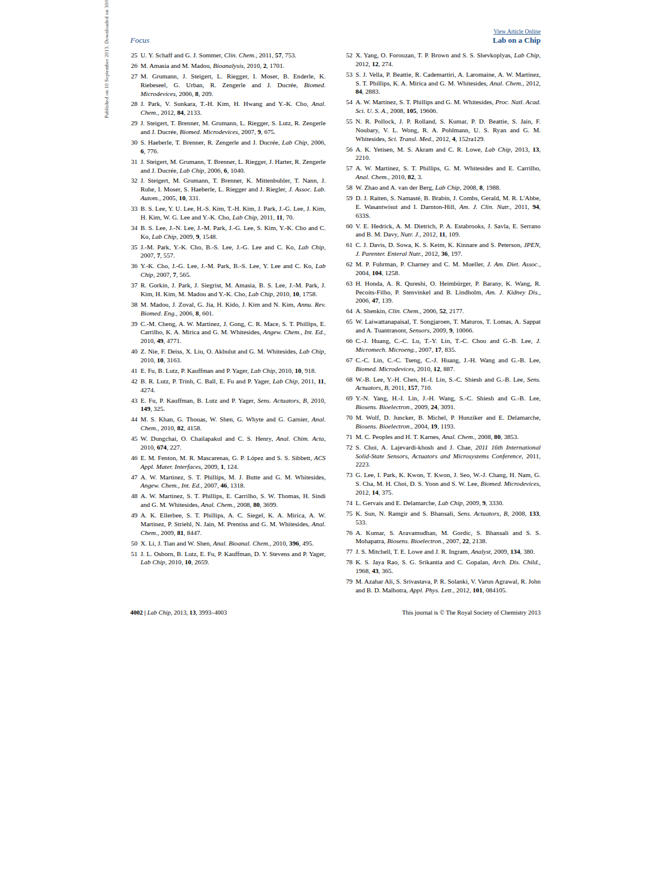View Article Online
Focus
Lab on a Chip
Published on 10 September 2013. Downloaded on 30/09/2013 14:03:40.
25 U. Y. Schaff and G. J. Sommer, Clin. Chem., 2011, 57, 753.
26 M. Amasia and M. Madou, Bioanalysis, 2010, 2, 1701.
27 M. Grumann, J. Steigert, L. Riegger, I. Moser, B. Enderle, K. Riebeseel, G. Urban, R. Zengerle and J. Ducrée, Biomed. Microdevices, 2006, 8, 209.
28 J. Park, V. Sunkara, T.-H. Kim, H. Hwang and Y.-K. Cho, Anal. Chem., 2012, 84, 2133.
29 J. Steigert, T. Brenner, M. Grumann, L. Riegger, S. Lutz, R. Zengerle and J. Ducrée, Biomed. Microdevices, 2007, 9, 675.
30 S. Haeberle, T. Brenner, R. Zengerle and J. Ducrée, Lab Chip, 2006, 6, 776.
31 J. Steigert, M. Grumann, T. Brenner, L. Riegger, J. Harter, R. Zengerle and J. Ducrée, Lab Chip, 2006, 6, 1040.
32 J. Steigert, M. Grumann, T. Brenner, K. Mittenbuhler, T. Nann, J. Ruhe, I. Moser, S. Haeberle, L. Riegger and J. Riegler, J. Assoc. Lab. Autom., 2005, 10, 331.
33 B. S. Lee, Y. U. Lee, H.-S. Kim, T.-H. Kim, J. Park, J.-G. Lee, J. Kim, H. Kim, W. G. Lee and Y.-K. Cho, Lab Chip, 2011, 11, 70.
34 B. S. Lee, J.-N. Lee, J.-M. Park, J.-G. Lee, S. Kim, Y.-K. Cho and C. Ko, Lab Chip, 2009, 9, 1548.
35 J.-M. Park, Y.-K. Cho, B.-S. Lee, J.-G. Lee and C. Ko, Lab Chip, 2007, 7, 557.
36 Y.-K. Cho, J.-G. Lee, J.-M. Park, B.-S. Lee, Y. Lee and C. Ko, Lab Chip, 2007, 7, 565.
37 R. Gorkin, J. Park, J. Siegrist, M. Amasia, B. S. Lee, J.-M. Park, J. Kim, H. Kim, M. Madou and Y.-K. Cho, Lab Chip, 2010, 10, 1758.
38 M. Madou, J. Zoval, G. Jia, H. Kido, J. Kim and N. Kim, Annu. Rev. Biomed. Eng., 2006, 8, 601.
39 C.-M. Cheng, A. W. Martinez, J. Gong, C. R. Mace, S. T. Phillips, E. Carrilho, K. A. Mirica and G. M. Whitesides, Angew. Chem., Int. Ed., 2010, 49, 4771.
40 Z. Nie, F. Deiss, X. Liu, O. Akbulut and G. M. Whitesides, Lab Chip, 2010, 10, 3163.
41 E. Fu, B. Lutz, P. Kauffman and P. Yager, Lab Chip, 2010, 10, 918.
42 B. R. Lutz, P. Trinh, C. Ball, E. Fu and P. Yager, Lab Chip, 2011, 11, 4274.
43 E. Fu, P. Kauffman, B. Lutz and P. Yager, Sens. Actuators, B, 2010, 149, 325.
44 M. S. Khan, G. Thouas, W. Shen, G. Whyte and G. Garnier, Anal. Chem., 2010, 82, 4158.
45 W. Dungchai, O. Chailapakul and C. S. Henry, Anal. Chim. Acta, 2010, 674, 227.
46 E. M. Fenton, M. R. Mascarenas, G. P. López and S. S. Sibbett, ACS Appl. Mater. Interfaces, 2009, 1, 124.
47 A. W. Martinez, S. T. Phillips, M. J. Butte and G. M. Whitesides, Angew. Chem., Int. Ed., 2007, 46, 1318.
48 A. W. Martinez, S. T. Phillips, E. Carrilho, S. W. Thomas, H. Sindi and G. M. Whitesides, Anal. Chem., 2008, 80, 3699.
49 A. K. Ellerbee, S. T. Phillips, A. C. Siegel, K. A. Mirica, A. W. Martinez, P. Striehl, N. Jain, M. Prentiss and G. M. Whitesides, Anal. Chem., 2009, 81, 8447.
50 X. Li, J. Tian and W. Shen, Anal. Bioanal. Chem., 2010, 396, 495.
51 J. L. Osborn, B. Lutz, E. Fu, P. Kauffman, D. Y. Stevens and P. Yager, Lab Chip, 2010, 10, 2659.
52 X. Yang, O. Forouzan, T. P. Brown and S. S. Shevkoplyas, Lab Chip, 2012, 12, 274.
53 S. J. Vella, P. Beattie, R. Cademartiri, A. Laromaine, A. W. Martinez, S. T. Phillips, K. A. Mirica and G. M. Whitesides, Anal. Chem., 2012, 84, 2883.
54 A. W. Martinez, S. T. Phillips and G. M. Whitesides, Proc. Natl. Acad. Sci. U. S. A., 2008, 105, 19606.
55 N. R. Pollock, J. P. Rolland, S. Kumar, P. D. Beattie, S. Jain, F. Noubary, V. L. Wong, R. A. Pohlmann, U. S. Ryan and G. M. Whitesides, Sci. Transl. Med., 2012, 4, 152ra129.
56 A. K. Yetisen, M. S. Akram and C. R. Lowe, Lab Chip, 2013, 13, 2210.
57 A. W. Martinez, S. T. Phillips, G. M. Whitesides and E. Carrilho, Anal. Chem., 2010, 82, 3.
58 W. Zhao and A. van der Berg, Lab Chip, 2008, 8, 1988.
59 D. J. Raiten, S. Namasté, B. Brabin, J. Combs, Gerald, M. R. L'Abbe, E. Wasantwisut and I. Darnton-Hill, Am. J. Clin. Nutr., 2011, 94, 633S.
60 V. E. Hedrick, A. M. Dietrich, P. A. Estabrooks, J. Savla, E. Serrano and B. M. Davy, Nutr. J., 2012, 11, 109.
61 C. J. Davis, D. Sowa, K. S. Keim, K. Kinnare and S. Peterson, JPEN, J. Parenter. Enteral Nutr., 2012, 36, 197.
62 M. P. Fuhrman, P. Charney and C. M. Mueller, J. Am. Diet. Assoc., 2004, 104, 1258.
63 H. Honda, A. R. Qureshi, O. Heimbürger, P. Barany, K. Wang, R. Pecoits-Filho, P. Stenvinkel and B. Lindholm, Am. J. Kidney Dis., 2006, 47, 139.
64 A. Shenkin, Clin. Chem., 2006, 52, 2177.
65 W. Laiwattanapaisal, T. Songjaroen, T. Maturos, T. Lomas, A. Sappat and A. Tuantranont, Sensors, 2009, 9, 10066.
66 C.-J. Huang, C.-C. Lu, T.-Y. Lin, T.-C. Chou and G.-B. Lee, J. Micromech. Microeng., 2007, 17, 835.
67 C.-C. Lin, C.-C. Tseng, C.-J. Huang, J.-H. Wang and G.-B. Lee, Biomed. Microdevices, 2010, 12, 887.
68 W.-B. Lee, Y.-H. Chen, H.-I. Lin, S.-C. Shiesh and G.-B. Lee, Sens. Actuators, B, 2011, 157, 710.
69 Y.-N. Yang, H.-I. Lin, J.-H. Wang, S.-C. Shiesh and G.-B. Lee, Biosens. Bioelectron., 2009, 24, 3091.
70 M. Wolf, D. Juncker, B. Michel, P. Hunziker and E. Delamarche, Biosens. Bioelectron., 2004, 19, 1193.
71 M. C. Peoples and H. T. Karnes, Anal. Chem., 2008, 80, 3853.
72 S. Choi, A. Lajevardi-khosh and J. Chae, 2011 16th International Solid-State Sensors, Actuators and Microsystems Conference, 2011, 2223.
73 G. Lee, I. Park, K. Kwon, T. Kwon, J. Seo, W.-J. Chang, H. Nam, G. S. Cha, M. H. Choi, D. S. Yoon and S. W. Lee, Biomed. Microdevices, 2012, 14, 375.
74 L. Gervais and E. Delamarche, Lab Chip, 2009, 9, 3330.
75 K. Sun, N. Ramgir and S. Bhansali, Sens. Actuators, B, 2008, 133, 533.
76 A. Kumar, S. Aravamudhan, M. Gordic, S. Bhansali and S. S. Mohapatra, Biosens. Bioelectron., 2007, 22, 2138.
77 J. S. Mitchell, T. E. Lowe and J. R. Ingram, Analyst, 2009, 134, 380.
78 K. S. Jaya Rao, S. G. Srikantia and C. Gopalan, Arch. Dis. Child., 1968, 43, 365.
79 M. Azahar Ali, S. Srivastava, P. R. Solanki, V. Varun Agrawal, R. John and B. D. Malhotra, Appl. Phys. Lett., 2012, 101, 084105.
4002 | Lab Chip, 2013, 13, 3993–4003
This journal is © The Royal Society of Chemistry 2013